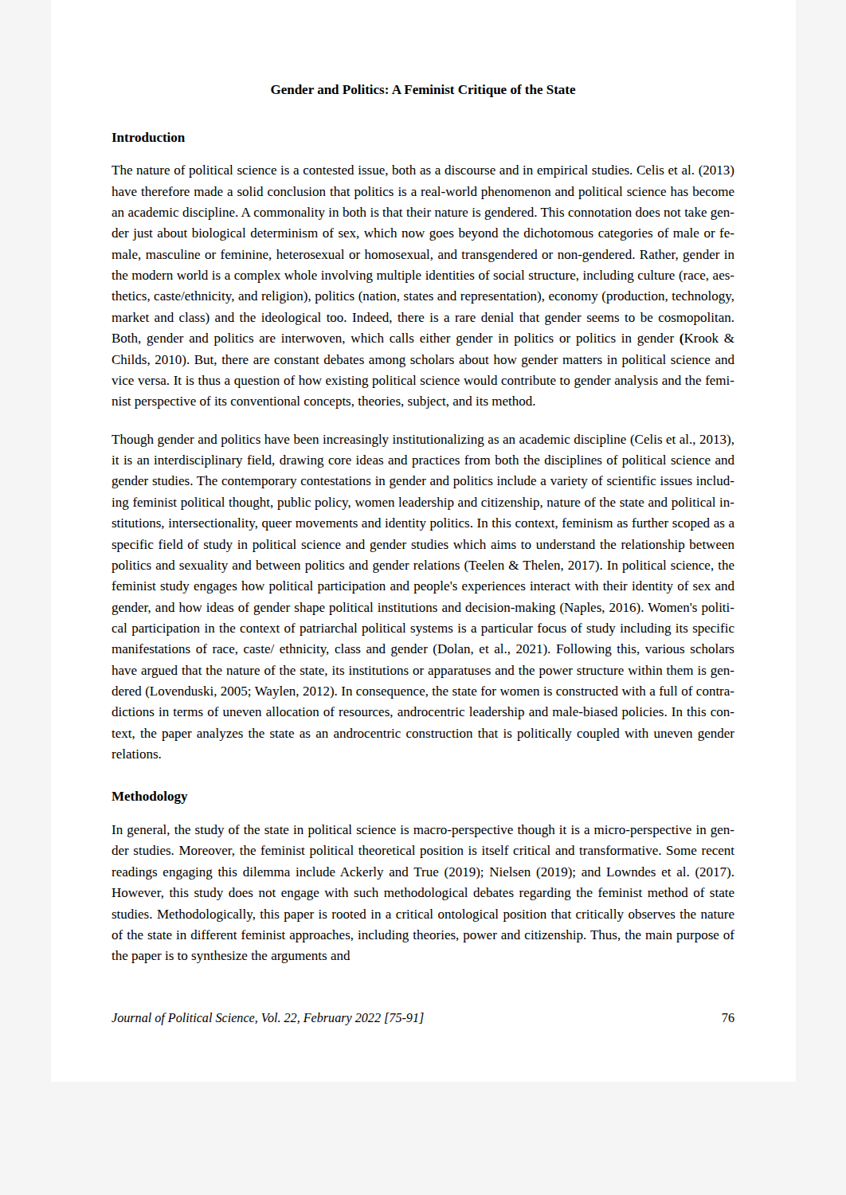Gender and Politics: A Feminist Critique of the State
Introduction
The nature of political science is a contested issue, both as a discourse and in empirical studies. Celis et al. (2013) have therefore made a solid conclusion that politics is a real-world phenomenon and political science has become an academic discipline. A commonality in both is that their nature is gendered. This connotation does not take gender just about biological determinism of sex, which now goes beyond the dichotomous categories of male or female, masculine or feminine, heterosexual or homosexual, and transgendered or non-gendered. Rather, gender in the modern world is a complex whole involving multiple identities of social structure, including culture (race, aesthetics, caste/ethnicity, and religion), politics (nation, states and representation), economy (production, technology, market and class) and the ideological too. Indeed, there is a rare denial that gender seems to be cosmopolitan. Both, gender and politics are interwoven, which calls either gender in politics or politics in gender (Krook & Childs, 2010). But, there are constant debates among scholars about how gender matters in political science and vice versa. It is thus a question of how existing political science would contribute to gender analysis and the feminist perspective of its conventional concepts, theories, subject, and its method.
Though gender and politics have been increasingly institutionalizing as an academic discipline (Celis et al., 2013), it is an interdisciplinary field, drawing core ideas and practices from both the disciplines of political science and gender studies. The contemporary contestations in gender and politics include a variety of scientific issues including feminist political thought, public policy, women leadership and citizenship, nature of the state and political institutions, intersectionality, queer movements and identity politics. In this context, feminism as further scoped as a specific field of study in political science and gender studies which aims to understand the relationship between politics and sexuality and between politics and gender relations (Teelen & Thelen, 2017). In political science, the feminist study engages how political participation and people's experiences interact with their identity of sex and gender, and how ideas of gender shape political institutions and decision-making (Naples, 2016). Women's political participation in the context of patriarchal political systems is a particular focus of study including its specific manifestations of race, caste/ ethnicity, class and gender (Dolan, et al., 2021). Following this, various scholars have argued that the nature of the state, its institutions or apparatuses and the power structure within them is gendered (Lovenduski, 2005; Waylen, 2012). In consequence, the state for women is constructed with a full of contradictions in terms of uneven allocation of resources, androcentric leadership and male-biased policies. In this context, the paper analyzes the state as an androcentric construction that is politically coupled with uneven gender relations.
Methodology
In general, the study of the state in political science is macro-perspective though it is a micro-perspective in gender studies. Moreover, the feminist political theoretical position is itself critical and transformative. Some recent readings engaging this dilemma include Ackerly and True (2019); Nielsen (2019); and Lowndes et al. (2017). However, this study does not engage with such methodological debates regarding the feminist method of state studies. Methodologically, this paper is rooted in a critical ontological position that critically observes the nature of the state in different feminist approaches, including theories, power and citizenship. Thus, the main purpose of the paper is to synthesize the arguments and
Journal of Political Science, Vol. 22, February 2022 [75-91] 76